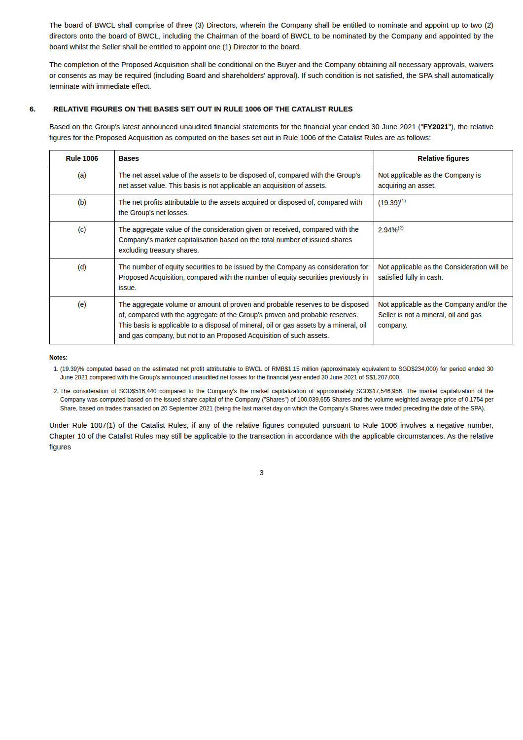The board of BWCL shall comprise of three (3) Directors, wherein the Company shall be entitled to nominate and appoint up to two (2) directors onto the board of BWCL, including the Chairman of the board of BWCL to be nominated by the Company and appointed by the board whilst the Seller shall be entitled to appoint one (1) Director to the board.
The completion of the Proposed Acquisition shall be conditional on the Buyer and the Company obtaining all necessary approvals, waivers or consents as may be required (including Board and shareholders' approval). If such condition is not satisfied, the SPA shall automatically terminate with immediate effect.
6.
Relative figures on the bases set out in Rule 1006 of the Catalist Rules
Based on the Group's latest announced unaudited financial statements for the financial year ended 30 June 2021 ("FY2021"), the relative figures for the Proposed Acquisition as computed on the bases set out in Rule 1006 of the Catalist Rules are as follows:
| Rule 1006 | Bases | Relative figures |
| --- | --- | --- |
| (a) | The net asset value of the assets to be disposed of, compared with the Group's net asset value. This basis is not applicable an acquisition of assets. | Not applicable as the Company is acquiring an asset. |
| (b) | The net profits attributable to the assets acquired or disposed of, compared with the Group's net losses. | (19.39) (1) |
| (c) | The aggregate value of the consideration given or received, compared with the Company's market capitalisation based on the total number of issued shares excluding treasury shares. | 2.94% (2) |
| (d) | The number of equity securities to be issued by the Company as consideration for Proposed Acquisition, compared with the number of equity securities previously in issue. | Not applicable as the Consideration will be satisfied fully in cash. |
| (e) | The aggregate volume or amount of proven and probable reserves to be disposed of, compared with the aggregate of the Group's proven and probable reserves. This basis is applicable to a disposal of mineral, oil or gas assets by a mineral, oil and gas company, but not to an Proposed Acquisition of such assets. | Not applicable as the Company and/or the Seller is not a mineral, oil and gas company. |
Notes:
(19.39)% computed based on the estimated net profit attributable to BWCL of RMB$1.15 million (approximately equivalent to SGD$234,000) for period ended 30 June 2021 compared with the Group's announced unaudited net losses for the financial year ended 30 June 2021 of S$1,207,000.
The consideration of SGD$516,440 compared to the Company's the market capitalization of approximately SGD$17,546,956. The market capitalization of the Company was computed based on the issued share capital of the Company ("Shares") of 100,039,655 Shares and the volume weighted average price of 0.1754 per Share, based on trades transacted on 20 September 2021 (being the last market day on which the Company's Shares were traded preceding the date of the SPA).
Under Rule 1007(1) of the Catalist Rules, if any of the relative figures computed pursuant to Rule 1006 involves a negative number, Chapter 10 of the Catalist Rules may still be applicable to the transaction in accordance with the applicable circumstances. As the relative figures
3